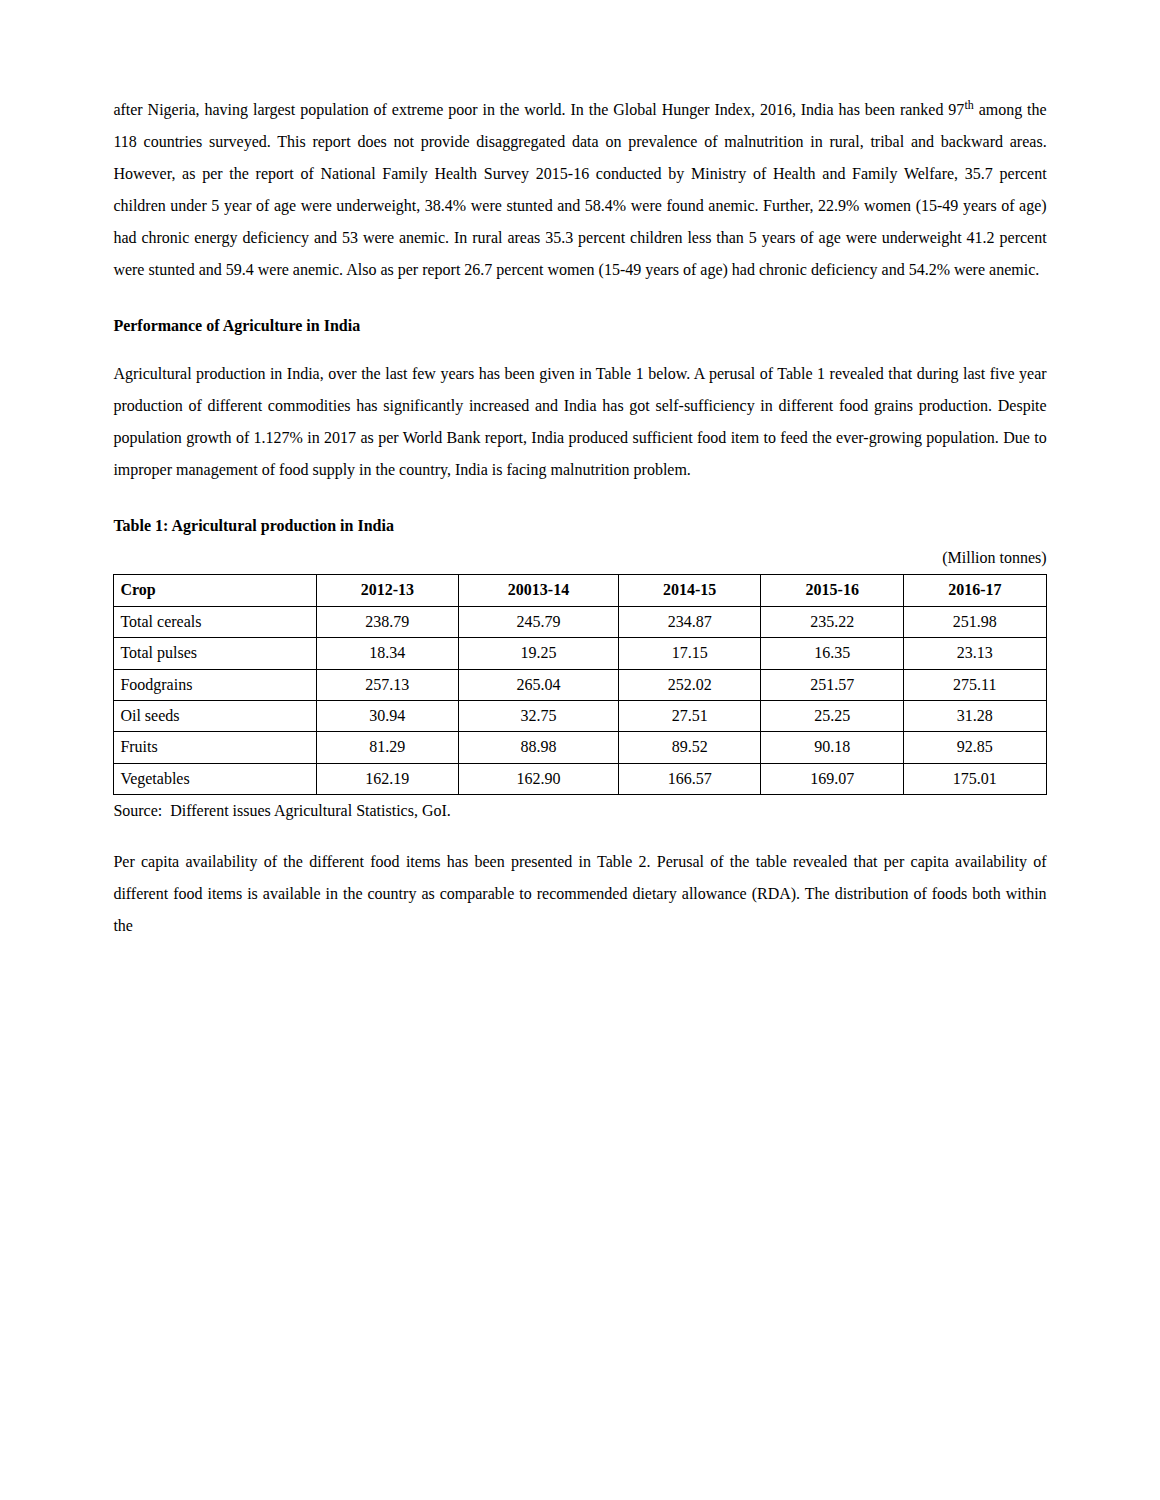after Nigeria, having largest population of extreme poor in the world. In the Global Hunger Index, 2016, India has been ranked 97th among the 118 countries surveyed. This report does not provide disaggregated data on prevalence of malnutrition in rural, tribal and backward areas. However, as per the report of National Family Health Survey 2015-16 conducted by Ministry of Health and Family Welfare, 35.7 percent children under 5 year of age were underweight, 38.4% were stunted and 58.4% were found anemic. Further, 22.9% women (15-49 years of age) had chronic energy deficiency and 53 were anemic. In rural areas 35.3 percent children less than 5 years of age were underweight 41.2 percent were stunted and 59.4 were anemic. Also as per report 26.7 percent women (15-49 years of age) had chronic deficiency and 54.2% were anemic.
Performance of Agriculture in India
Agricultural production in India, over the last few years has been given in Table 1 below. A perusal of Table 1 revealed that during last five year production of different commodities has significantly increased and India has got self-sufficiency in different food grains production. Despite population growth of 1.127% in 2017 as per World Bank report, India produced sufficient food item to feed the ever-growing population. Due to improper management of food supply in the country, India is facing malnutrition problem.
Table 1: Agricultural production in India
(Million tonnes)
| Crop | 2012-13 | 20013-14 | 2014-15 | 2015-16 | 2016-17 |
| --- | --- | --- | --- | --- | --- |
| Total cereals | 238.79 | 245.79 | 234.87 | 235.22 | 251.98 |
| Total pulses | 18.34 | 19.25 | 17.15 | 16.35 | 23.13 |
| Foodgrains | 257.13 | 265.04 | 252.02 | 251.57 | 275.11 |
| Oil seeds | 30.94 | 32.75 | 27.51 | 25.25 | 31.28 |
| Fruits | 81.29 | 88.98 | 89.52 | 90.18 | 92.85 |
| Vegetables | 162.19 | 162.90 | 166.57 | 169.07 | 175.01 |
Source: Different issues Agricultural Statistics, GoI.
Per capita availability of the different food items has been presented in Table 2. Perusal of the table revealed that per capita availability of different food items is available in the country as comparable to recommended dietary allowance (RDA). The distribution of foods both within the